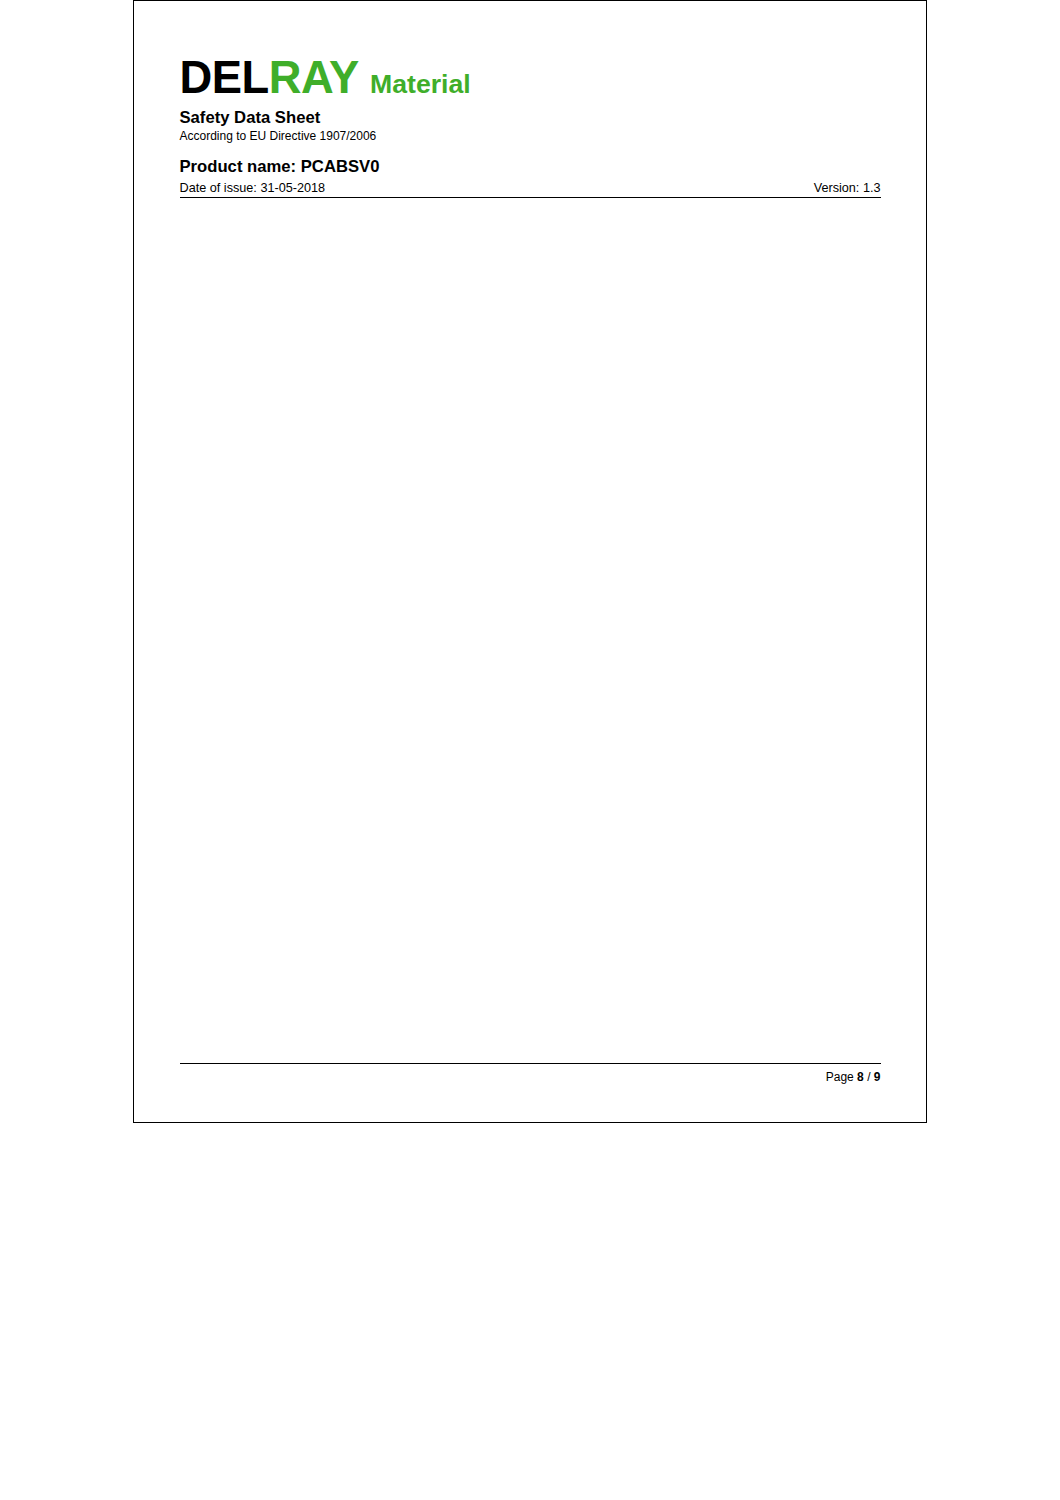DEL RAY Material
Safety Data Sheet
According to EU Directive 1907/2006
Product name: PCABSV0
Date of issue: 31-05-2018 Version: 1.3
Page 8 / 9